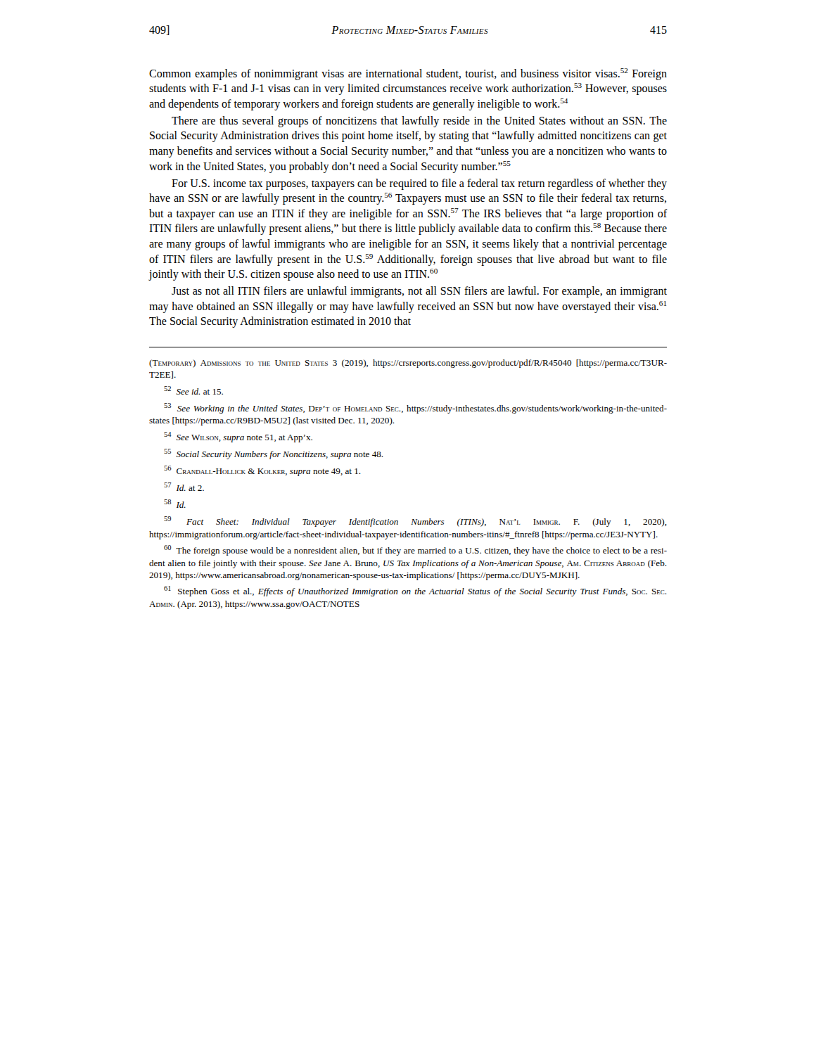409] Protecting Mixed-Status Families 415
Common examples of nonimmigrant visas are international student, tourist, and business visitor visas.52 Foreign students with F-1 and J-1 visas can in very limited circumstances receive work authorization.53 However, spouses and dependents of temporary workers and foreign students are generally ineligible to work.54
There are thus several groups of noncitizens that lawfully reside in the United States without an SSN. The Social Security Administration drives this point home itself, by stating that “lawfully admitted noncitizens can get many benefits and services without a Social Security number,” and that “unless you are a noncitizen who wants to work in the United States, you probably don’t need a Social Security number.”55
For U.S. income tax purposes, taxpayers can be required to file a federal tax return regardless of whether they have an SSN or are lawfully present in the country.56 Taxpayers must use an SSN to file their federal tax returns, but a taxpayer can use an ITIN if they are ineligible for an SSN.57 The IRS believes that “a large proportion of ITIN filers are unlawfully present aliens,” but there is little publicly available data to confirm this.58 Because there are many groups of lawful immigrants who are ineligible for an SSN, it seems likely that a nontrivial percentage of ITIN filers are lawfully present in the U.S.59 Additionally, foreign spouses that live abroad but want to file jointly with their U.S. citizen spouse also need to use an ITIN.60
Just as not all ITIN filers are unlawful immigrants, not all SSN filers are lawful. For example, an immigrant may have obtained an SSN illegally or may have lawfully received an SSN but now have overstayed their visa.61 The Social Security Administration estimated in 2010 that
(Temporary) Admissions to the United States 3 (2019), https://crsreports.congress.gov/product/pdf/R/R45040 [https://perma.cc/T3UR-T2EE].
52 See id. at 15.
53 See Working in the United States, Dep’t of Homeland Sec., https://study-inthestates.dhs.gov/students/work/working-in-the-united-states [https://perma.cc/R9BD-M5U2] (last visited Dec. 11, 2020).
54 See Wilson, supra note 51, at App’x.
55 Social Security Numbers for Noncitizens, supra note 48.
56 Crandall-Hollick & Kolker, supra note 49, at 1.
57 Id. at 2.
58 Id.
59 Fact Sheet: Individual Taxpayer Identification Numbers (ITINs), Nat’l Immigr. F. (July 1, 2020), https://immigrationforum.org/article/fact-sheet-individual-taxpayer-identification-numbers-itins/#_ftnref8 [https://perma.cc/JE3J-NYTY].
60 The foreign spouse would be a nonresident alien, but if they are married to a U.S. citizen, they have the choice to elect to be a resident alien to file jointly with their spouse. See Jane A. Bruno, US Tax Implications of a Non-American Spouse, Am. Citizens Abroad (Feb. 2019), https://www.americansabroad.org/nonamerican-spouse-us-tax-implications/ [https://perma.cc/DUY5-MJKH].
61 Stephen Goss et al., Effects of Unauthorized Immigration on the Actuarial Status of the Social Security Trust Funds, Soc. Sec. Admin. (Apr. 2013), https://www.ssa.gov/OACT/NOTES